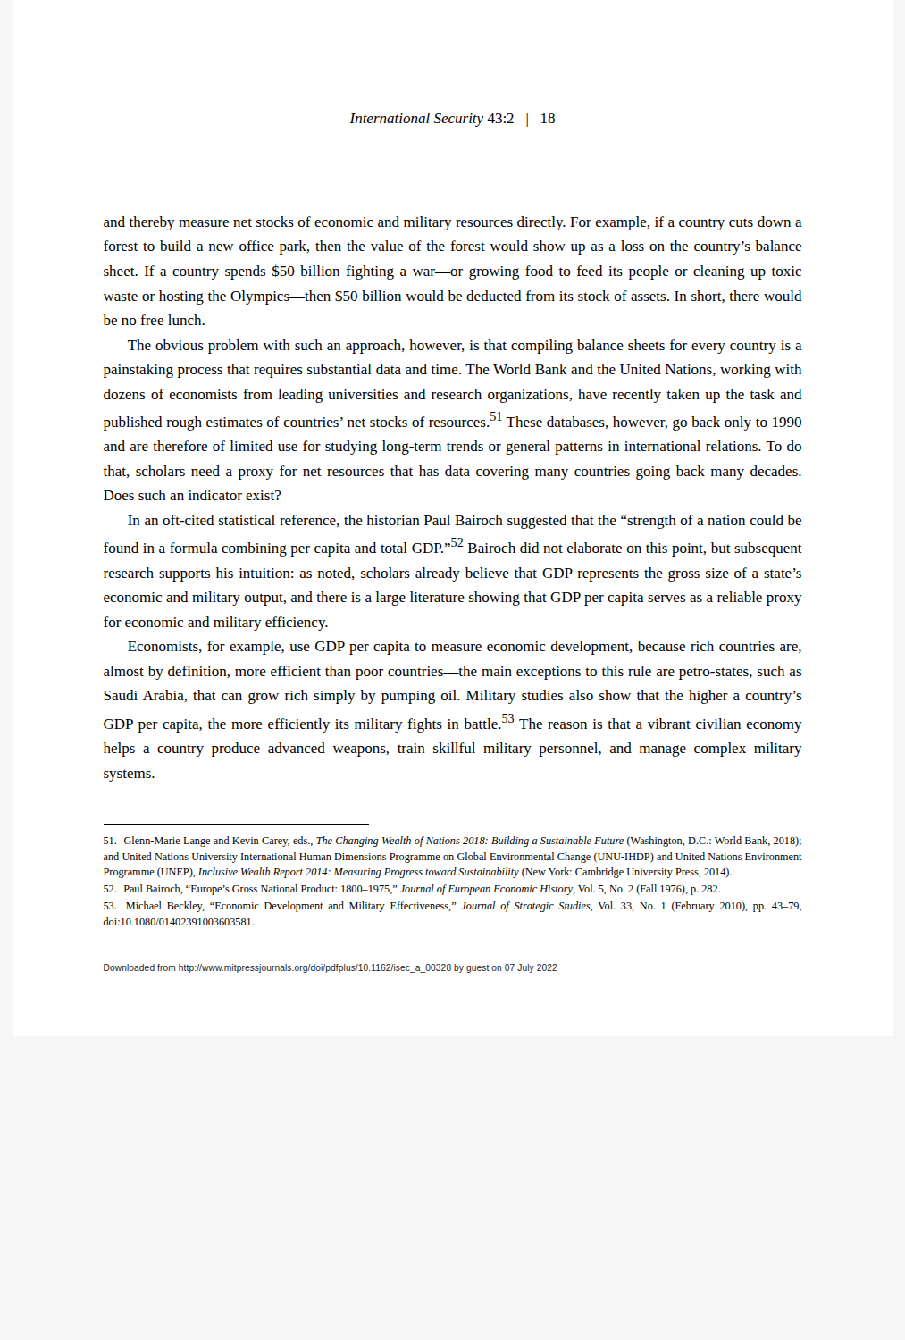International Security 43:2 | 18
and thereby measure net stocks of economic and military resources directly. For example, if a country cuts down a forest to build a new office park, then the value of the forest would show up as a loss on the country’s balance sheet. If a country spends $50 billion fighting a war—or growing food to feed its people or cleaning up toxic waste or hosting the Olympics—then $50 billion would be deducted from its stock of assets. In short, there would be no free lunch.
The obvious problem with such an approach, however, is that compiling balance sheets for every country is a painstaking process that requires substantial data and time. The World Bank and the United Nations, working with dozens of economists from leading universities and research organizations, have recently taken up the task and published rough estimates of countries’ net stocks of resources.51 These databases, however, go back only to 1990 and are therefore of limited use for studying long-term trends or general patterns in international relations. To do that, scholars need a proxy for net resources that has data covering many countries going back many decades. Does such an indicator exist?
In an oft-cited statistical reference, the historian Paul Bairoch suggested that the “strength of a nation could be found in a formula combining per capita and total GDP.”52 Bairoch did not elaborate on this point, but subsequent research supports his intuition: as noted, scholars already believe that GDP represents the gross size of a state’s economic and military output, and there is a large literature showing that GDP per capita serves as a reliable proxy for economic and military efficiency.
Economists, for example, use GDP per capita to measure economic development, because rich countries are, almost by definition, more efficient than poor countries—the main exceptions to this rule are petro-states, such as Saudi Arabia, that can grow rich simply by pumping oil. Military studies also show that the higher a country’s GDP per capita, the more efficiently its military fights in battle.53 The reason is that a vibrant civilian economy helps a country produce advanced weapons, train skillful military personnel, and manage complex military systems.
51. Glenn-Marie Lange and Kevin Carey, eds., The Changing Wealth of Nations 2018: Building a Sustainable Future (Washington, D.C.: World Bank, 2018); and United Nations University International Human Dimensions Programme on Global Environmental Change (UNU-IHDP) and United Nations Environment Programme (UNEP), Inclusive Wealth Report 2014: Measuring Progress toward Sustainability (New York: Cambridge University Press, 2014).
52. Paul Bairoch, “Europe’s Gross National Product: 1800–1975,” Journal of European Economic History, Vol. 5, No. 2 (Fall 1976), p. 282.
53. Michael Beckley, “Economic Development and Military Effectiveness,” Journal of Strategic Studies, Vol. 33, No. 1 (February 2010), pp. 43–79, doi:10.1080/01402391003603581.
Downloaded from http://www.mitpressjournals.org/doi/pdfplus/10.1162/isec_a_00328 by guest on 07 July 2022